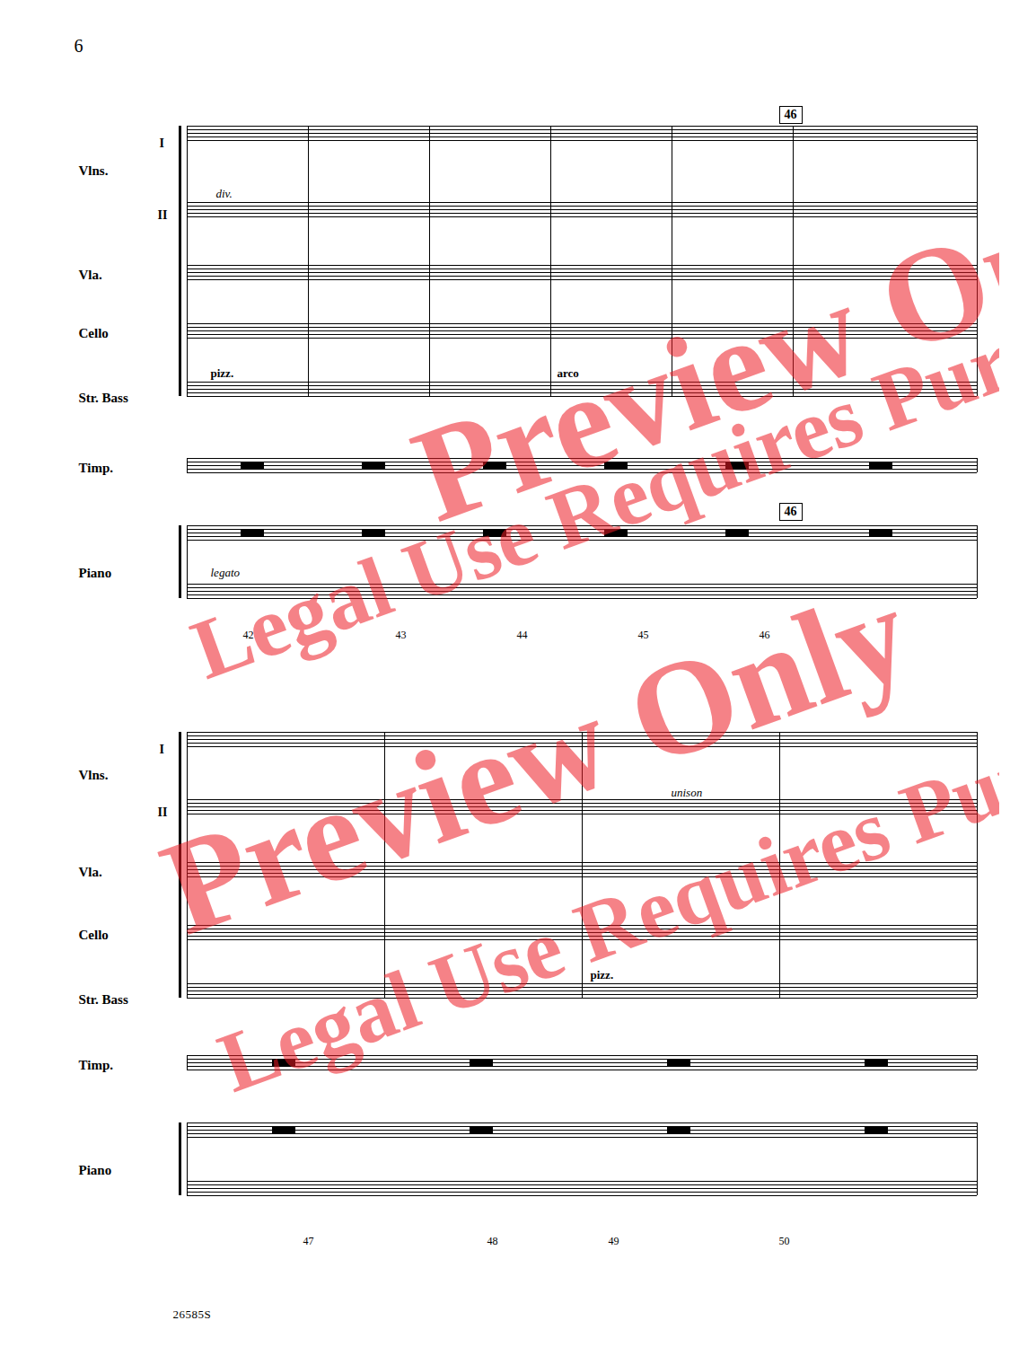6
Vlns.
I
II
Vla.
Cello
Str. Bass
Timp.
Piano
div.
pizz.
arco
legato
46
46
42
43
44
45
46
Vlns.
I
II
Vla.
Cello
Str. Bass
Timp.
Piano
unison
pizz.
47
48
49
50
26585S
Preview Only
Legal Use Requires Purchase
Preview Only
Legal Use Requires Purchase